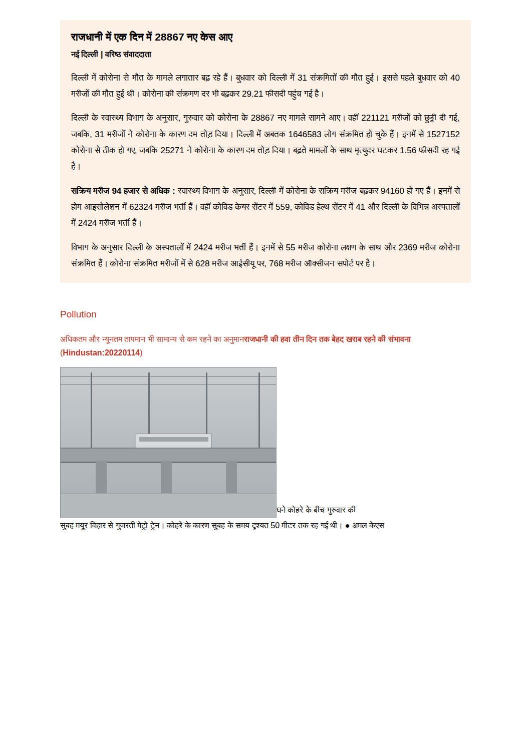राजधानी में एक दिन में 28867 नए केस आए
नई दिल्ली | वरिष्ठ संवाददाता
दिल्ली में कोरोना से मौत के मामले लगातार बढ़ रहे हैं। बुधवार को दिल्ली में 31 संक्रमितों की मौत हुई। इससे पहले बुधवार को 40 मरीजों की मौत हुई थी। कोरोना की संक्रमण दर भी बढ़कर 29.21 फीसदी पहुंच गई है।
दिल्ली के स्वास्थ्य विभाग के अनुसार, गुरुवार को कोरोना के 28867 नए मामले सामने आए। वहीं 221121 मरीजों को छुट्टी दी गई, जबकि, 31 मरीजों ने कोरोना के कारण दम तोड़ दिया। दिल्ली में अबतक 1646583 लोग संक्रमित हो चुके हैं। इनमें से 1527152 कोरोना से ठीक हो गए, जबकि 25271 ने कोरोना के कारण दम तोड़ दिया। बढ़ते मामलों के साथ मृत्युदर घटकर 1.56 फीसदी रह गई है।
सक्रिय मरीज 94 हजार से अधिक : स्वास्थ्य विभाग के अनुसार, दिल्ली में कोरोना के सक्रिय मरीज बढ़कर 94160 हो गए हैं। इनमें से होम आइसोलेशन में 62324 मरीज भर्ती हैं। वहीं कोविड केयर सेंटर में 559, कोविड हेल्थ सेंटर में 41 और दिल्ली के विभिन्न अस्पतालों में 2424 मरीज भर्ती हैं।
विभाग के अनुसार दिल्ली के अस्पतालों में 2424 मरीज भर्ती हैं। इनमें से 55 मरीज कोरोना लक्षण के साथ और 2369 मरीज कोरोना संक्रमित हैं। कोरोना संक्रमित मरीजों में से 628 मरीज आईसीयू पर, 768 मरीज ऑक्सीजन सपोर्ट पर है।
Pollution
अधिकतम और न्यूनतम तापमान भी सामान्य से कम रहने का अनुमानराजधानी की हवा तीन दिन तक बेहद खराब रहने की संभावना (Hindustan:20220114)
घने कोहरे के बीच गुरुवार की
सुबह मयूर विहार से गुजरती मेट्रो ट्रेन। कोहरे के कारण सुबह के समय दृश्यत 50 मीटर तक रह गई थी। ● अमल केएस